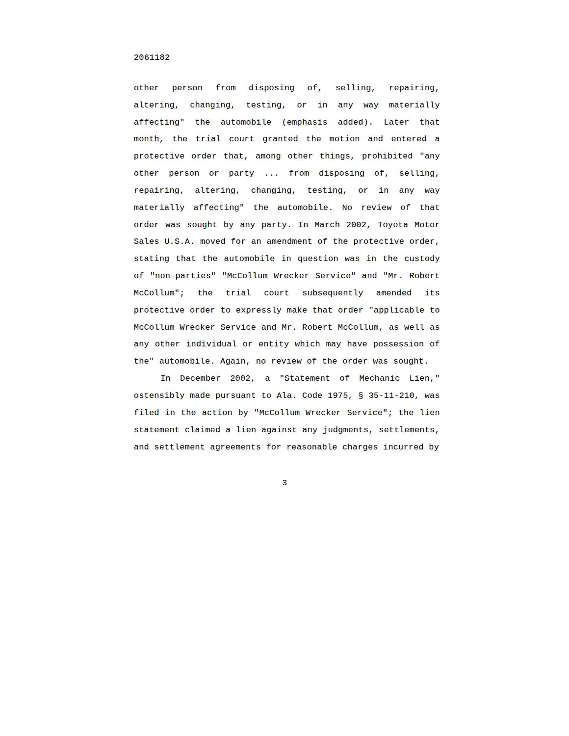2061182
other person from disposing of, selling, repairing, altering, changing, testing, or in any way materially affecting" the automobile (emphasis added). Later that month, the trial court granted the motion and entered a protective order that, among other things, prohibited "any other person or party ... from disposing of, selling, repairing, altering, changing, testing, or in any way materially affecting" the automobile. No review of that order was sought by any party. In March 2002, Toyota Motor Sales U.S.A. moved for an amendment of the protective order, stating that the automobile in question was in the custody of "non-parties" "McCollum Wrecker Service" and "Mr. Robert McCollum"; the trial court subsequently amended its protective order to expressly make that order "applicable to McCollum Wrecker Service and Mr. Robert McCollum, as well as any other individual or entity which may have possession of the" automobile. Again, no review of the order was sought.
In December 2002, a "Statement of Mechanic Lien," ostensibly made pursuant to Ala. Code 1975, § 35-11-210, was filed in the action by "McCollum Wrecker Service"; the lien statement claimed a lien against any judgments, settlements, and settlement agreements for reasonable charges incurred by
3